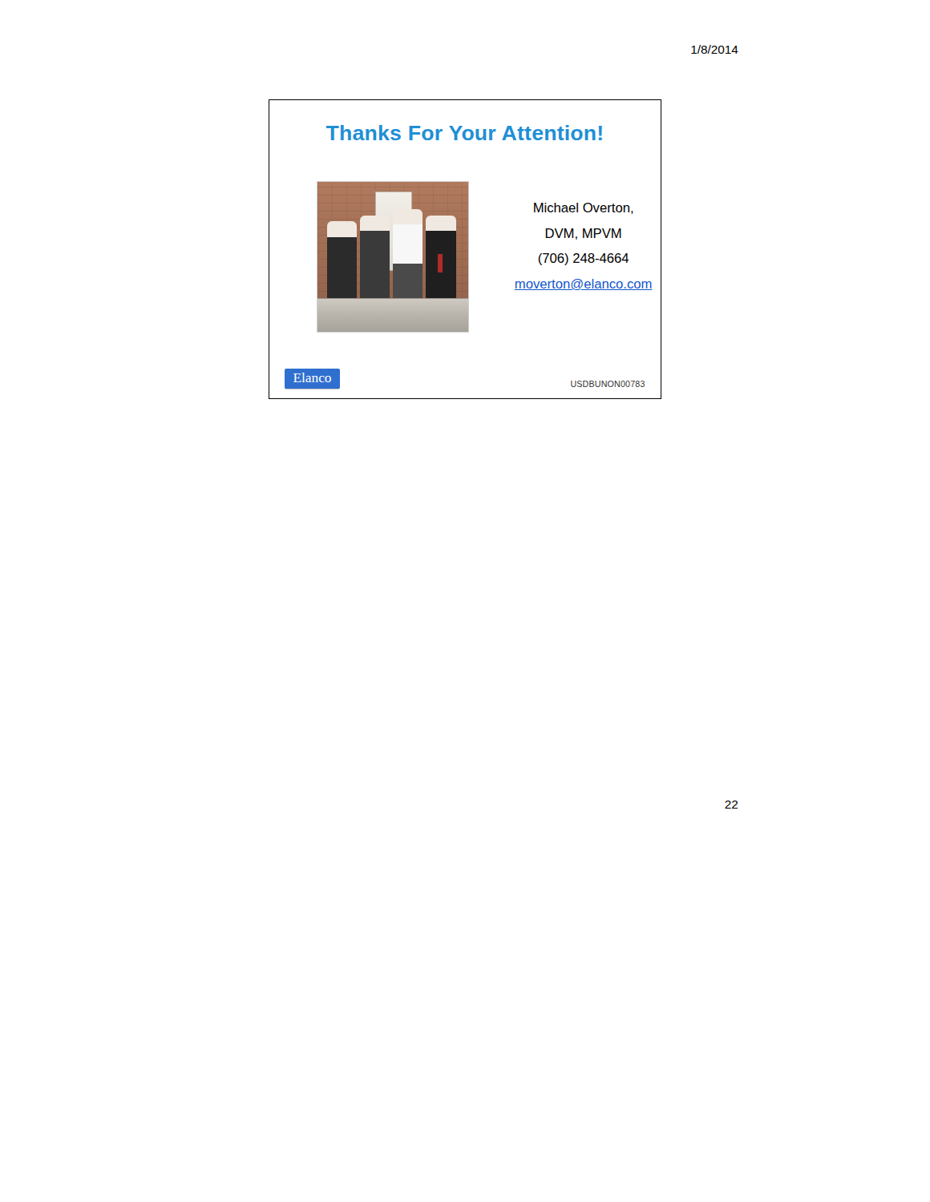1/8/2014
Thanks For Your Attention!
Michael Overton, DVM, MPVM
(706) 248-4664
moverton@elanco.com
Elanco USDBUNON00783
22